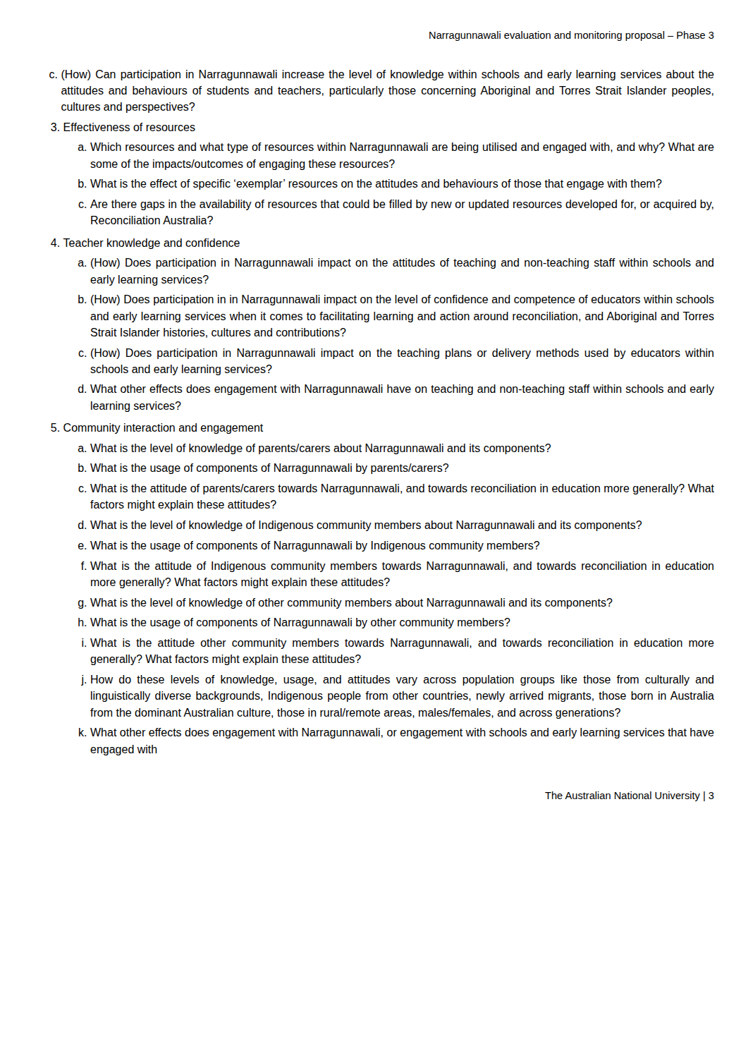Narragunnawali evaluation and monitoring proposal – Phase 3
(How) Can participation in Narragunnawali increase the level of knowledge within schools and early learning services about the attitudes and behaviours of students and teachers, particularly those concerning Aboriginal and Torres Strait Islander peoples, cultures and perspectives?
Effectiveness of resources
Which resources and what type of resources within Narragunnawali are being utilised and engaged with, and why? What are some of the impacts/outcomes of engaging these resources?
What is the effect of specific ‘exemplar’ resources on the attitudes and behaviours of those that engage with them?
Are there gaps in the availability of resources that could be filled by new or updated resources developed for, or acquired by, Reconciliation Australia?
Teacher knowledge and confidence
(How) Does participation in Narragunnawali impact on the attitudes of teaching and non-teaching staff within schools and early learning services?
(How) Does participation in in Narragunnawali impact on the level of confidence and competence of educators within schools and early learning services when it comes to facilitating learning and action around reconciliation, and Aboriginal and Torres Strait Islander histories, cultures and contributions?
(How) Does participation in Narragunnawali impact on the teaching plans or delivery methods used by educators within schools and early learning services?
What other effects does engagement with Narragunnawali have on teaching and non-teaching staff within schools and early learning services?
Community interaction and engagement
What is the level of knowledge of parents/carers about Narragunnawali and its components?
What is the usage of components of Narragunnawali by parents/carers?
What is the attitude of parents/carers towards Narragunnawali, and towards reconciliation in education more generally? What factors might explain these attitudes?
What is the level of knowledge of Indigenous community members about Narragunnawali and its components?
What is the usage of components of Narragunnawali by Indigenous community members?
What is the attitude of Indigenous community members towards Narragunnawali, and towards reconciliation in education more generally? What factors might explain these attitudes?
What is the level of knowledge of other community members about Narragunnawali and its components?
What is the usage of components of Narragunnawali by other community members?
What is the attitude other community members towards Narragunnawali, and towards reconciliation in education more generally? What factors might explain these attitudes?
How do these levels of knowledge, usage, and attitudes vary across population groups like those from culturally and linguistically diverse backgrounds, Indigenous people from other countries, newly arrived migrants, those born in Australia from the dominant Australian culture, those in rural/remote areas, males/females, and across generations?
What other effects does engagement with Narragunnawali, or engagement with schools and early learning services that have engaged with
The Australian National University | 3